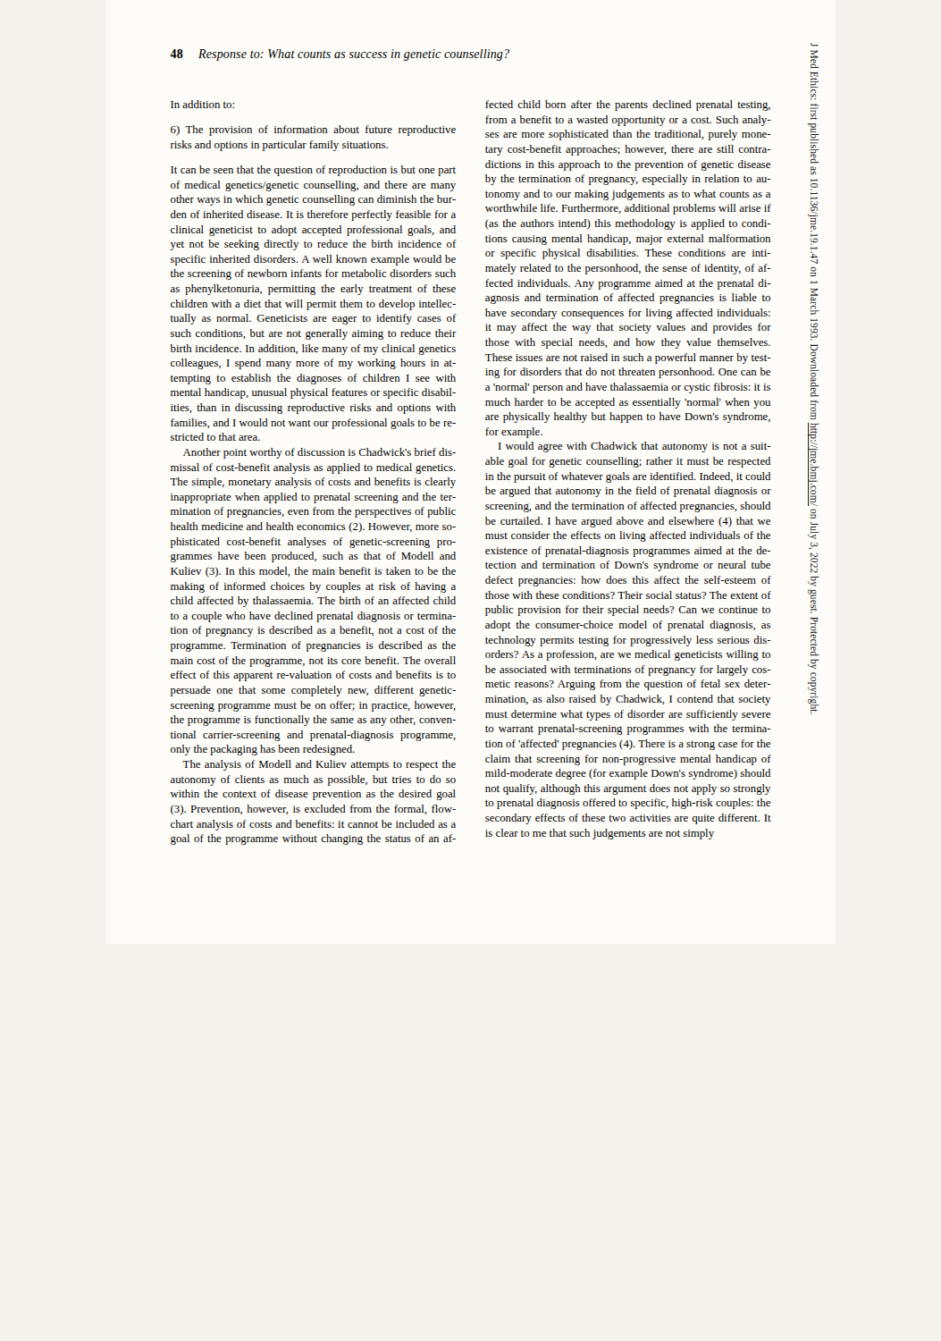J Med Ethics: first published as 10.1136/jme.19.1.47 on 1 March 1993. Downloaded from http://jme.bmj.com/ on July 3, 2022 by guest. Protected by copyright.
48 Response to: What counts as success in genetic counselling?
In addition to:
6) The provision of information about future reproductive risks and options in particular family situations.
It can be seen that the question of reproduction is but one part of medical genetics/genetic counselling, and there are many other ways in which genetic counselling can diminish the burden of inherited disease. It is therefore perfectly feasible for a clinical geneticist to adopt accepted professional goals, and yet not be seeking directly to reduce the birth incidence of specific inherited disorders. A well known example would be the screening of newborn infants for metabolic disorders such as phenylketonuria, permitting the early treatment of these children with a diet that will permit them to develop intellectually as normal. Geneticists are eager to identify cases of such conditions, but are not generally aiming to reduce their birth incidence. In addition, like many of my clinical genetics colleagues, I spend many more of my working hours in attempting to establish the diagnoses of children I see with mental handicap, unusual physical features or specific disabilities, than in discussing reproductive risks and options with families, and I would not want our professional goals to be restricted to that area.
Another point worthy of discussion is Chadwick's brief dismissal of cost-benefit analysis as applied to medical genetics. The simple, monetary analysis of costs and benefits is clearly inappropriate when applied to prenatal screening and the termination of pregnancies, even from the perspectives of public health medicine and health economics (2). However, more sophisticated cost-benefit analyses of genetic-screening programmes have been produced, such as that of Modell and Kuliev (3). In this model, the main benefit is taken to be the making of informed choices by couples at risk of having a child affected by thalassaemia. The birth of an affected child to a couple who have declined prenatal diagnosis or termination of pregnancy is described as a benefit, not a cost of the programme. Termination of pregnancies is described as the main cost of the programme, not its core benefit. The overall effect of this apparent re-valuation of costs and benefits is to persuade one that some completely new, different genetic-screening programme must be on offer; in practice, however, the programme is functionally the same as any other, conventional carrier-screening and prenatal-diagnosis programme, only the packaging has been redesigned.
The analysis of Modell and Kuliev attempts to respect the autonomy of clients as much as possible, but tries to do so within the context of disease prevention as the desired goal (3). Prevention, however, is excluded from the formal, flowchart analysis of costs and benefits: it cannot be included as a goal of the programme without changing the status of an affected child born after the parents declined prenatal testing, from a benefit to a wasted opportunity or a cost. Such analyses are more sophisticated than the traditional, purely monetary cost-benefit approaches; however, there are still contradictions in this approach to the prevention of genetic disease by the termination of pregnancy, especially in relation to autonomy and to our making judgements as to what counts as a worthwhile life. Furthermore, additional problems will arise if (as the authors intend) this methodology is applied to conditions causing mental handicap, major external malformation or specific physical disabilities. These conditions are intimately related to the personhood, the sense of identity, of affected individuals. Any programme aimed at the prenatal diagnosis and termination of affected pregnancies is liable to have secondary consequences for living affected individuals: it may affect the way that society values and provides for those with special needs, and how they value themselves. These issues are not raised in such a powerful manner by testing for disorders that do not threaten personhood. One can be a 'normal' person and have thalassaemia or cystic fibrosis: it is much harder to be accepted as essentially 'normal' when you are physically healthy but happen to have Down's syndrome, for example.
I would agree with Chadwick that autonomy is not a suitable goal for genetic counselling; rather it must be respected in the pursuit of whatever goals are identified. Indeed, it could be argued that autonomy in the field of prenatal diagnosis or screening, and the termination of affected pregnancies, should be curtailed. I have argued above and elsewhere (4) that we must consider the effects on living affected individuals of the existence of prenatal-diagnosis programmes aimed at the detection and termination of Down's syndrome or neural tube defect pregnancies: how does this affect the self-esteem of those with these conditions? Their social status? The extent of public provision for their special needs? Can we continue to adopt the consumer-choice model of prenatal diagnosis, as technology permits testing for progressively less serious disorders? As a profession, are we medical geneticists willing to be associated with terminations of pregnancy for largely cosmetic reasons? Arguing from the question of fetal sex determination, as also raised by Chadwick, I contend that society must determine what types of disorder are sufficiently severe to warrant prenatal-screening programmes with the termination of 'affected' pregnancies (4). There is a strong case for the claim that screening for non-progressive mental handicap of mild-moderate degree (for example Down's syndrome) should not qualify, although this argument does not apply so strongly to prenatal diagnosis offered to specific, high-risk couples: the secondary effects of these two activities are quite different. It is clear to me that such judgements are not simply